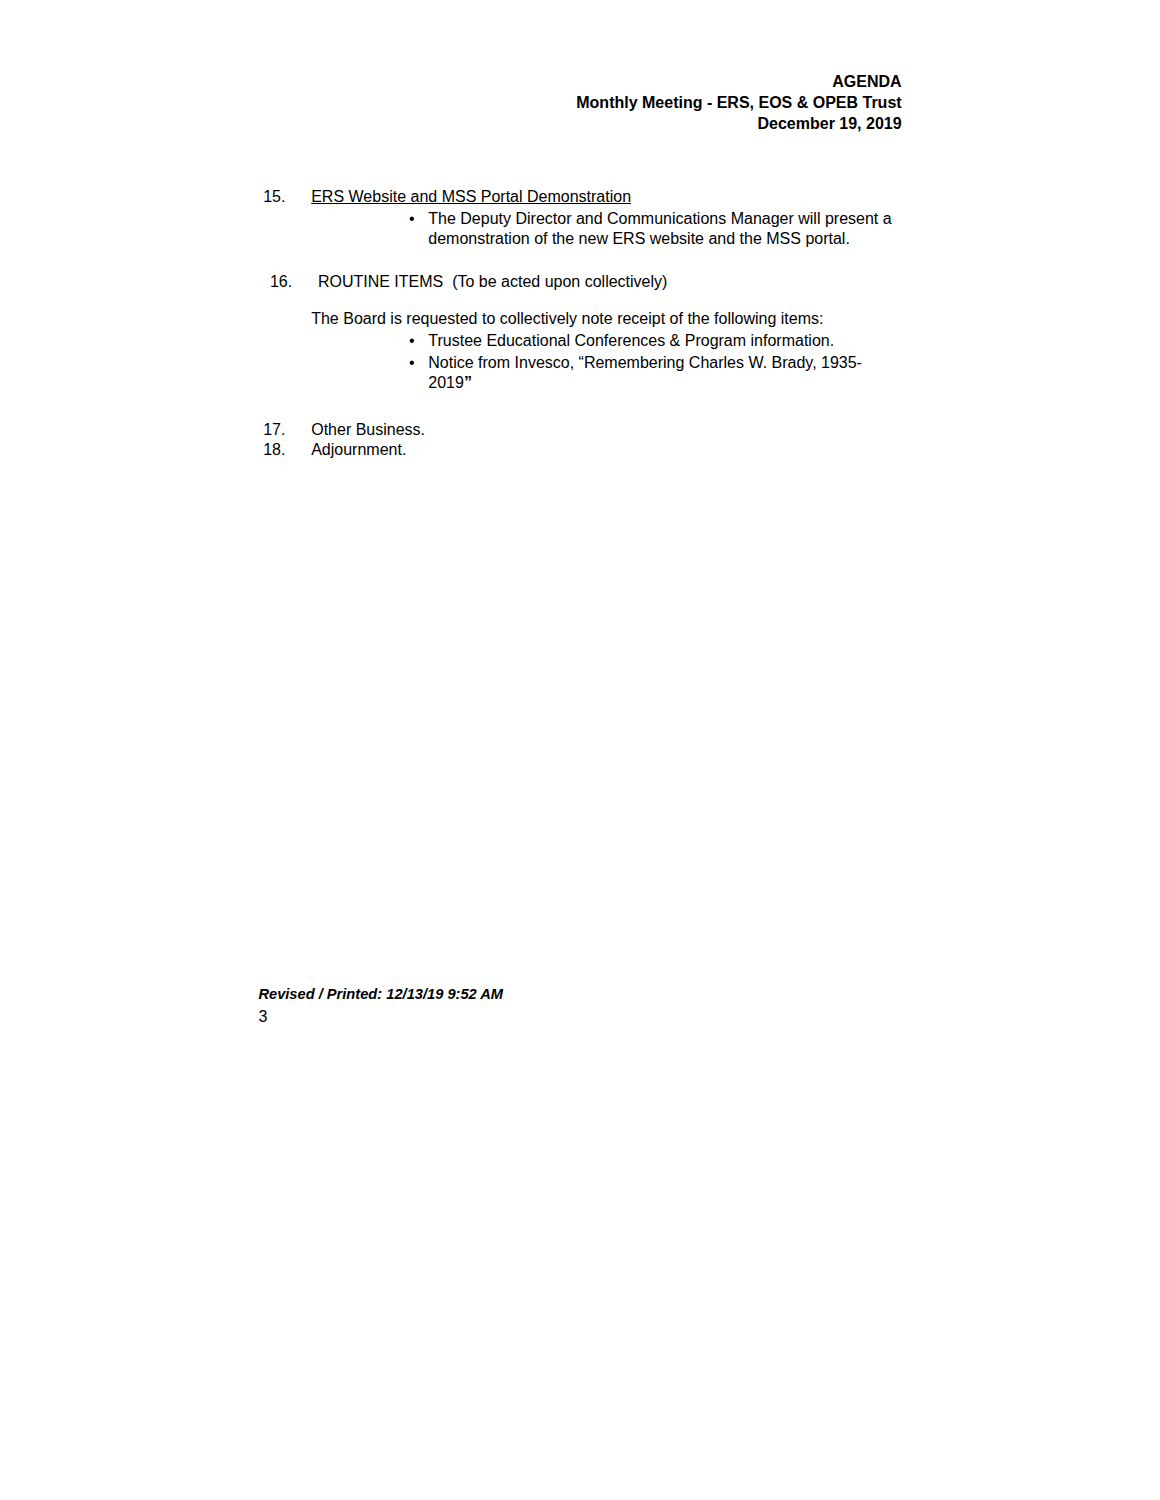AGENDA
Monthly Meeting - ERS, EOS & OPEB Trust
December 19, 2019
15.
ERS Website and MSS Portal Demonstration
The Deputy Director and Communications Manager will present a demonstration of the new ERS website and the MSS portal.
16.
ROUTINE ITEMS (To be acted upon collectively)
The Board is requested to collectively note receipt of the following items:
Trustee Educational Conferences & Program information.
Notice from Invesco, “Remembering Charles W. Brady, 1935-2019”
17.
Other Business.
18.
Adjournment.
Revised / Printed: 12/13/19 9:52 AM
3